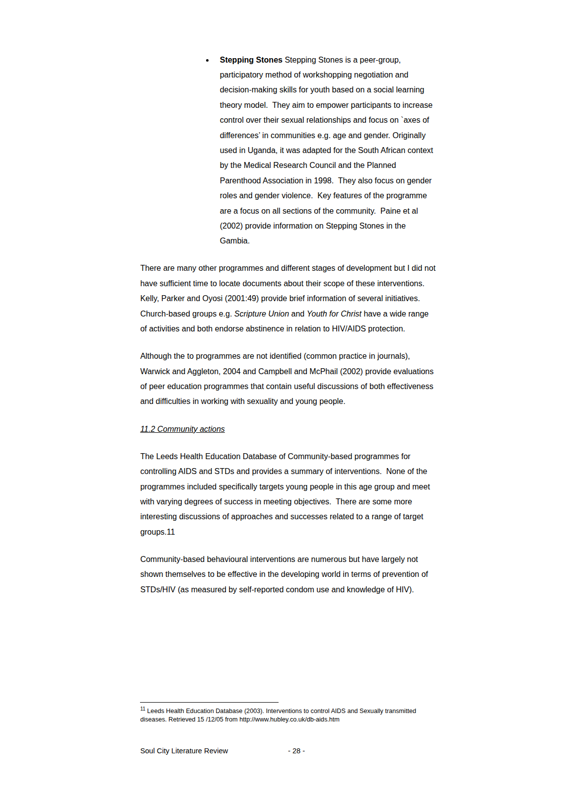Stepping Stones Stepping Stones is a peer-group, participatory method of workshopping negotiation and decision-making skills for youth based on a social learning theory model. They aim to empower participants to increase control over their sexual relationships and focus on `axes of differences’ in communities e.g. age and gender. Originally used in Uganda, it was adapted for the South African context by the Medical Research Council and the Planned Parenthood Association in 1998. They also focus on gender roles and gender violence. Key features of the programme are a focus on all sections of the community. Paine et al (2002) provide information on Stepping Stones in the Gambia.
There are many other programmes and different stages of development but I did not have sufficient time to locate documents about their scope of these interventions. Kelly, Parker and Oyosi (2001:49) provide brief information of several initiatives. Church-based groups e.g. Scripture Union and Youth for Christ have a wide range of activities and both endorse abstinence in relation to HIV/AIDS protection.
Although the to programmes are not identified (common practice in journals), Warwick and Aggleton, 2004 and Campbell and McPhail (2002) provide evaluations of peer education programmes that contain useful discussions of both effectiveness and difficulties in working with sexuality and young people.
11.2 Community actions
The Leeds Health Education Database of Community-based programmes for controlling AIDS and STDs and provides a summary of interventions. None of the programmes included specifically targets young people in this age group and meet with varying degrees of success in meeting objectives. There are some more interesting discussions of approaches and successes related to a range of target groups.11
Community-based behavioural interventions are numerous but have largely not shown themselves to be effective in the developing world in terms of prevention of STDs/HIV (as measured by self-reported condom use and knowledge of HIV).
11 Leeds Health Education Database (2003). Interventions to control AIDS and Sexually transmitted diseases. Retrieved 15 /12/05 from http://www.hubley.co.uk/db-aids.htm
Soul City Literature Review - 28 -